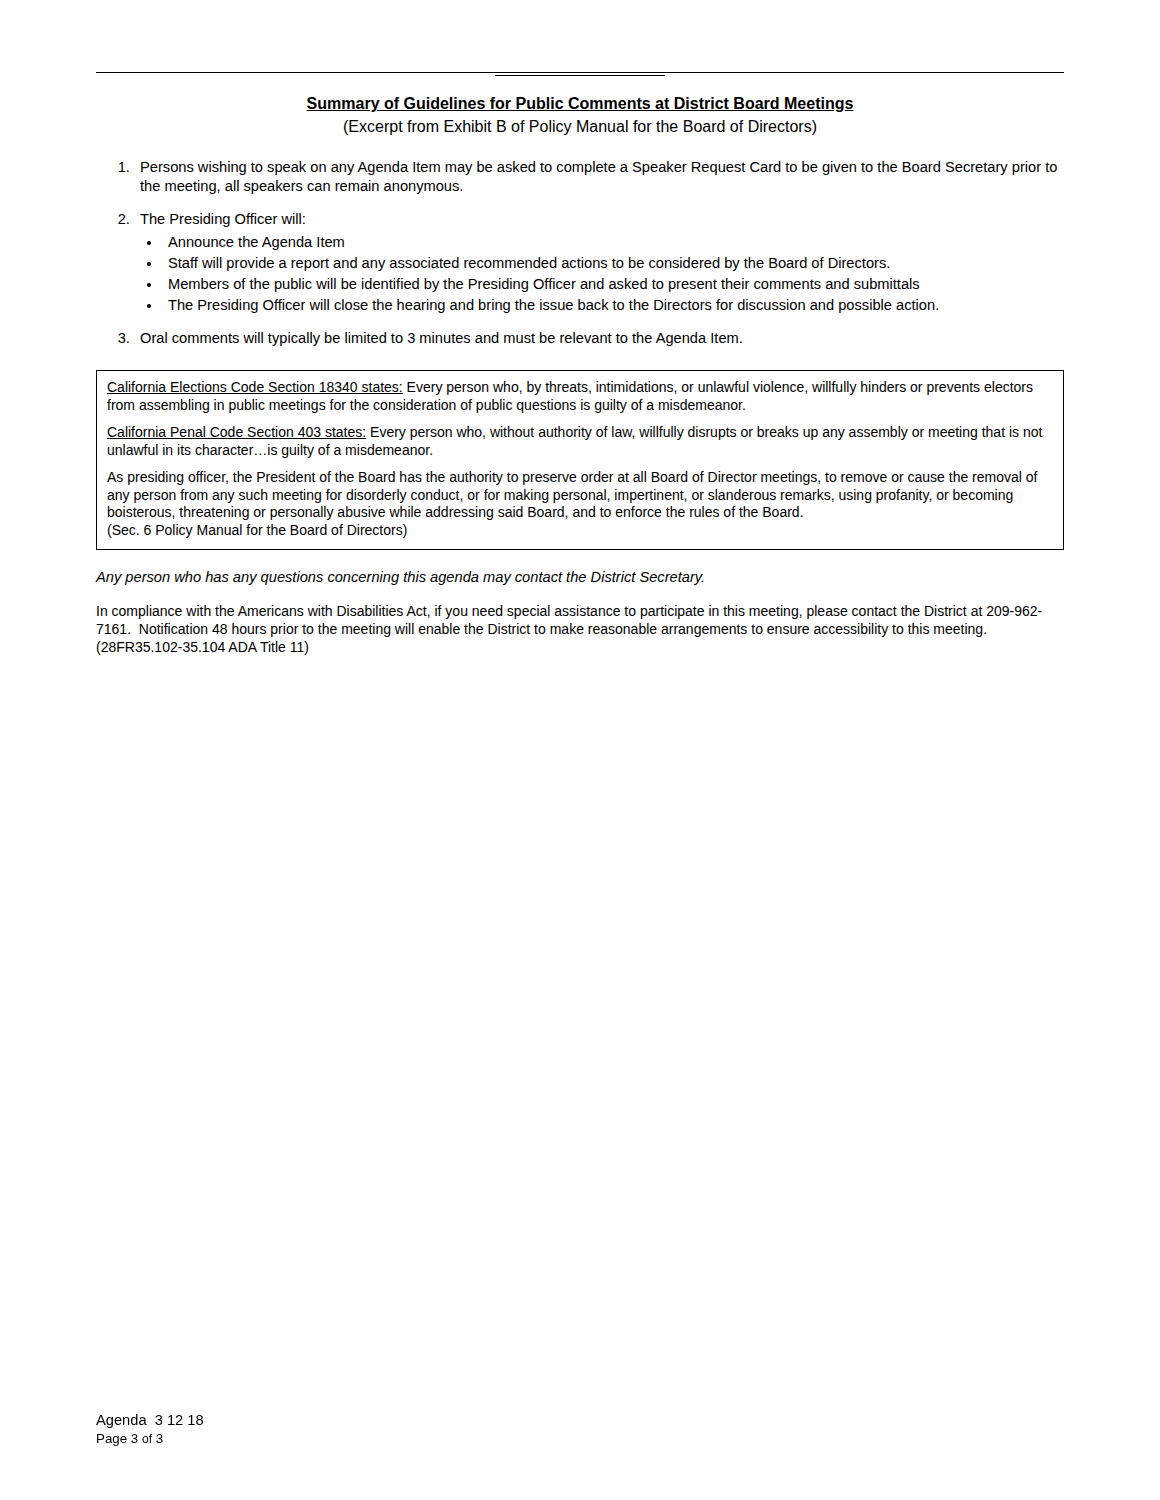Summary of Guidelines for Public Comments at District Board Meetings
(Excerpt from Exhibit B of Policy Manual for the Board of Directors)
Persons wishing to speak on any Agenda Item may be asked to complete a Speaker Request Card to be given to the Board Secretary prior to the meeting, all speakers can remain anonymous.
The Presiding Officer will:
Announce the Agenda Item
Staff will provide a report and any associated recommended actions to be considered by the Board of Directors.
Members of the public will be identified by the Presiding Officer and asked to present their comments and submittals
The Presiding Officer will close the hearing and bring the issue back to the Directors for discussion and possible action.
Oral comments will typically be limited to 3 minutes and must be relevant to the Agenda Item.
California Elections Code Section 18340 states: Every person who, by threats, intimidations, or unlawful violence, willfully hinders or prevents electors from assembling in public meetings for the consideration of public questions is guilty of a misdemeanor.
California Penal Code Section 403 states: Every person who, without authority of law, willfully disrupts or breaks up any assembly or meeting that is not unlawful in its character…is guilty of a misdemeanor.
As presiding officer, the President of the Board has the authority to preserve order at all Board of Director meetings, to remove or cause the removal of any person from any such meeting for disorderly conduct, or for making personal, impertinent, or slanderous remarks, using profanity, or becoming boisterous, threatening or personally abusive while addressing said Board, and to enforce the rules of the Board.
(Sec. 6 Policy Manual for the Board of Directors)
Any person who has any questions concerning this agenda may contact the District Secretary.
In compliance with the Americans with Disabilities Act, if you need special assistance to participate in this meeting, please contact the District at 209-962-7161. Notification 48 hours prior to the meeting will enable the District to make reasonable arrangements to ensure accessibility to this meeting. (28FR35.102-35.104 ADA Title 11)
Agenda 3 12 18
Page 3 of 3